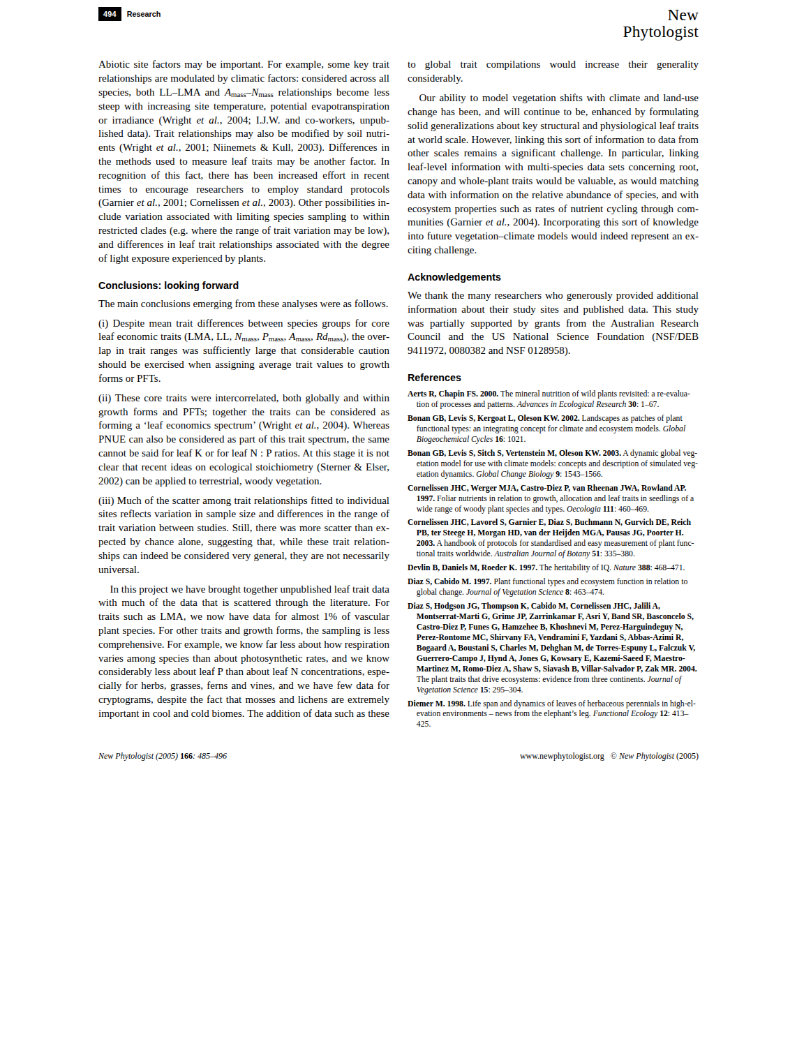494 Research
New
Phytologist
Abiotic site factors may be important. For example, some key trait relationships are modulated by climatic factors: considered across all species, both LL–LMA and Amass–Nmass relationships become less steep with increasing site temperature, potential evapotranspiration or irradiance (Wright et al., 2004; I.J.W. and co-workers, unpublished data). Trait relationships may also be modified by soil nutrients (Wright et al., 2001; Niinemets & Kull, 2003). Differences in the methods used to measure leaf traits may be another factor. In recognition of this fact, there has been increased effort in recent times to encourage researchers to employ standard protocols (Garnier et al., 2001; Cornelissen et al., 2003). Other possibilities include variation associated with limiting species sampling to within restricted clades (e.g. where the range of trait variation may be low), and differences in leaf trait relationships associated with the degree of light exposure experienced by plants.
Conclusions: looking forward
The main conclusions emerging from these analyses were as follows.
(i) Despite mean trait differences between species groups for core leaf economic traits (LMA, LL, Nmass, Pmass, Amass, Rdmass), the overlap in trait ranges was sufficiently large that considerable caution should be exercised when assigning average trait values to growth forms or PFTs.
(ii) These core traits were intercorrelated, both globally and within growth forms and PFTs; together the traits can be considered as forming a ‘leaf economics spectrum’ (Wright et al., 2004). Whereas PNUE can also be considered as part of this trait spectrum, the same cannot be said for leaf K or for leaf N : P ratios. At this stage it is not clear that recent ideas on ecological stoichiometry (Sterner & Elser, 2002) can be applied to terrestrial, woody vegetation.
(iii) Much of the scatter among trait relationships fitted to individual sites reflects variation in sample size and differences in the range of trait variation between studies. Still, there was more scatter than expected by chance alone, suggesting that, while these trait relationships can indeed be considered very general, they are not necessarily universal.
In this project we have brought together unpublished leaf trait data with much of the data that is scattered through the literature. For traits such as LMA, we now have data for almost 1% of vascular plant species. For other traits and growth forms, the sampling is less comprehensive. For example, we know far less about how respiration varies among species than about photosynthetic rates, and we know considerably less about leaf P than about leaf N concentrations, especially for herbs, grasses, ferns and vines, and we have few data for cryptograms, despite the fact that mosses and lichens are extremely important in cool and cold biomes. The addition of data such as these to global trait compilations would increase their generality considerably.
Our ability to model vegetation shifts with climate and land-use change has been, and will continue to be, enhanced by formulating solid generalizations about key structural and physiological leaf traits at world scale. However, linking this sort of information to data from other scales remains a significant challenge. In particular, linking leaf-level information with multi-species data sets concerning root, canopy and whole-plant traits would be valuable, as would matching data with information on the relative abundance of species, and with ecosystem properties such as rates of nutrient cycling through communities (Garnier et al., 2004). Incorporating this sort of knowledge into future vegetation–climate models would indeed represent an exciting challenge.
Acknowledgements
We thank the many researchers who generously provided additional information about their study sites and published data. This study was partially supported by grants from the Australian Research Council and the US National Science Foundation (NSF/DEB 9411972, 0080382 and NSF 0128958).
References
Aerts R, Chapin FS. 2000. The mineral nutrition of wild plants revisited: a re-evaluation of processes and patterns. Advances in Ecological Research 30: 1–67.
Bonan GB, Levis S, Kergoat L, Oleson KW. 2002. Landscapes as patches of plant functional types: an integrating concept for climate and ecosystem models. Global Biogeochemical Cycles 16: 1021.
Bonan GB, Levis S, Sitch S, Vertenstein M, Oleson KW. 2003. A dynamic global vegetation model for use with climate models: concepts and description of simulated vegetation dynamics. Global Change Biology 9: 1543–1566.
Cornelissen JHC, Werger MJA, Castro-Diez P, van Rheenan JWA, Rowland AP. 1997. Foliar nutrients in relation to growth, allocation and leaf traits in seedlings of a wide range of woody plant species and types. Oecologia 111: 460–469.
Cornelissen JHC, Lavorel S, Garnier E, Diaz S, Buchmann N, Gurvich DE, Reich PB, ter Steege H, Morgan HD, van der Heijden MGA, Pausas JG, Poorter H. 2003. A handbook of protocols for standardised and easy measurement of plant functional traits worldwide. Australian Journal of Botany 51: 335–380.
Devlin B, Daniels M, Roeder K. 1997. The heritability of IQ. Nature 388: 468–471.
Diaz S, Cabido M. 1997. Plant functional types and ecosystem function in relation to global change. Journal of Vegetation Science 8: 463–474.
Diaz S, Hodgson JG, Thompson K, Cabido M, Cornelissen JHC, Jalili A, Montserrat-Marti G, Grime JP, Zarrinkamar F, Asri Y, Band SR, Basconcelo S, Castro-Diez P, Funes G, Hamzehee B, Khoshnevi M, Perez-Harguindeguy N, Perez-Rontome MC, Shirvany FA, Vendramini F, Yazdani S, Abbas-Azimi R, Bogaard A, Boustani S, Charles M, Dehghan M, de Torres-Espuny L, Falczuk V, Guerrero-Campo J, Hynd A, Jones G, Kowsary E, Kazemi-Saeed F, Maestro-Martinez M, Romo-Diez A, Shaw S, Siavash B, Villar-Salvador P, Zak MR. 2004. The plant traits that drive ecosystems: evidence from three continents. Journal of Vegetation Science 15: 295–304.
Diemer M. 1998. Life span and dynamics of leaves of herbaceous perennials in high-elevation environments – news from the elephant’s leg. Functional Ecology 12: 413–425.
New Phytologist (2005) 166: 485–496
www.newphytologist.org © New Phytologist (2005)